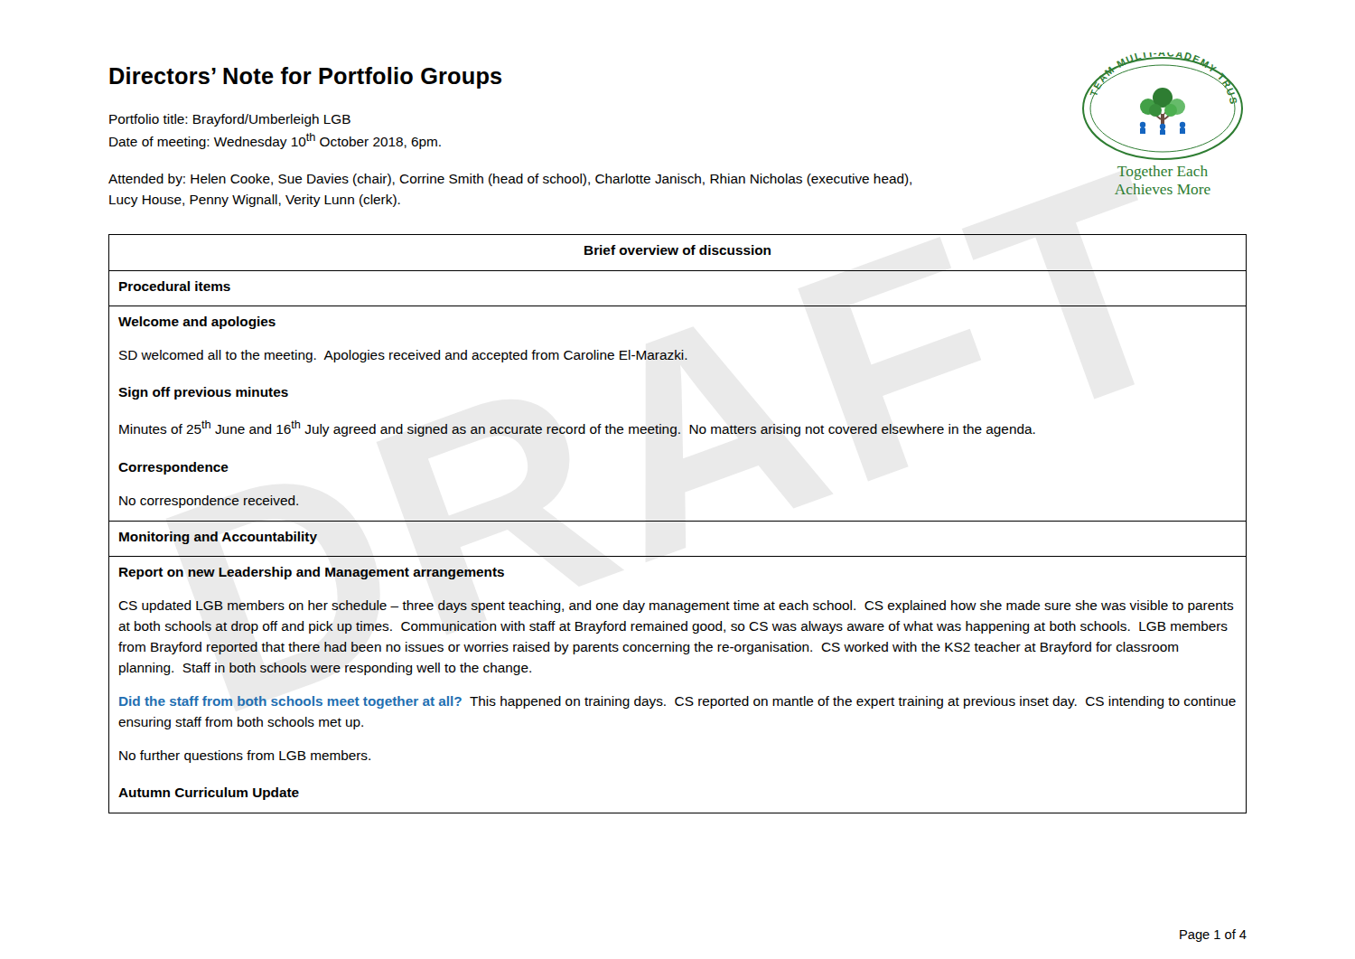DRAFT
TEAM MULTI-ACADEMY TRUST
Together Each
Achieves More
Directors’ Note for Portfolio Groups
Portfolio title: Brayford/Umberleigh LGB
Date of meeting: Wednesday 10th October 2018, 6pm.
Attended by: Helen Cooke, Sue Davies (chair), Corrine Smith (head of school), Charlotte Janisch, Rhian Nicholas (executive head),
Lucy House, Penny Wignall, Verity Lunn (clerk).
| Brief overview of discussion |
| Procedural items |
| Welcome and apologies SD welcomed all to the meeting. Apologies received and accepted from Caroline El-Marazki. Sign off previous minutes Minutes of 25 th June and 16 th July agreed and signed as an accurate record of the meeting. No matters arising not covered elsewhere in the agenda. Correspondence No correspondence received. |
| Monitoring and Accountability |
| Report on new Leadership and Management arrangements CS updated LGB members on her schedule – three days spent teaching, and one day management time at each school. CS explained how she made sure she was visible to parents at both schools at drop off and pick up times. Communication with staff at Brayford remained good, so CS was always aware of what was happening at both schools. LGB members from Brayford reported that there had been no issues or worries raised by parents concerning the re-organisation. CS worked with the KS2 teacher at Brayford for classroom planning. Staff in both schools were responding well to the change. Did the staff from both schools meet together at all? This happened on training days. CS reported on mantle of the expert training at previous inset day. CS intending to continue ensuring staff from both schools met up. No further questions from LGB members. Autumn Curriculum Update |
Page 1 of 4